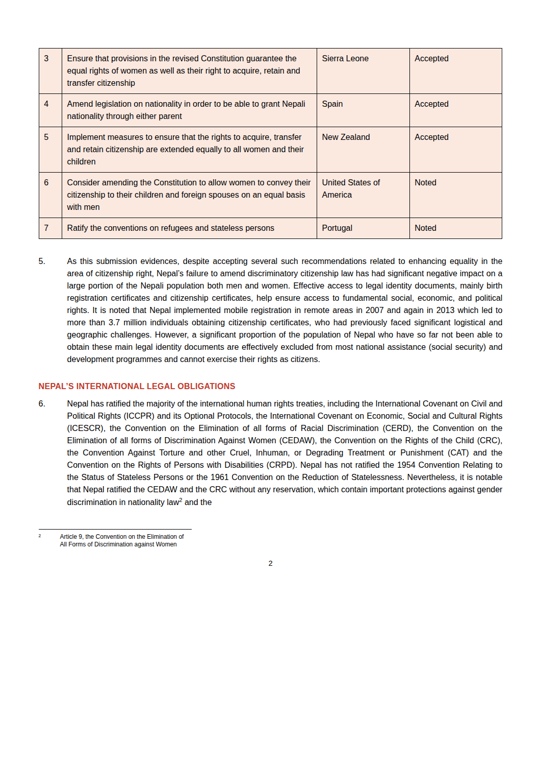| 3 | Ensure that provisions in the revised Constitution guarantee the equal rights of women as well as their right to acquire, retain and transfer citizenship | Sierra Leone | Accepted |
| 4 | Amend legislation on nationality in order to be able to grant Nepali nationality through either parent | Spain | Accepted |
| 5 | Implement measures to ensure that the rights to acquire, transfer and retain citizenship are extended equally to all women and their children | New Zealand | Accepted |
| 6 | Consider amending the Constitution to allow women to convey their citizenship to their children and foreign spouses on an equal basis with men | United States of America | Noted |
| 7 | Ratify the conventions on refugees and stateless persons | Portugal | Noted |
5. As this submission evidences, despite accepting several such recommendations related to enhancing equality in the area of citizenship right, Nepal’s failure to amend discriminatory citizenship law has had significant negative impact on a large portion of the Nepali population both men and women. Effective access to legal identity documents, mainly birth registration certificates and citizenship certificates, help ensure access to fundamental social, economic, and political rights. It is noted that Nepal implemented mobile registration in remote areas in 2007 and again in 2013 which led to more than 3.7 million individuals obtaining citizenship certificates, who had previously faced significant logistical and geographic challenges. However, a significant proportion of the population of Nepal who have so far not been able to obtain these main legal identity documents are effectively excluded from most national assistance (social security) and development programmes and cannot exercise their rights as citizens.
NEPAL’S INTERNATIONAL LEGAL OBLIGATIONS
6. Nepal has ratified the majority of the international human rights treaties, including the International Covenant on Civil and Political Rights (ICCPR) and its Optional Protocols, the International Covenant on Economic, Social and Cultural Rights (ICESCR), the Convention on the Elimination of all forms of Racial Discrimination (CERD), the Convention on the Elimination of all forms of Discrimination Against Women (CEDAW), the Convention on the Rights of the Child (CRC), the Convention Against Torture and other Cruel, Inhuman, or Degrading Treatment or Punishment (CAT) and the Convention on the Rights of Persons with Disabilities (CRPD). Nepal has not ratified the 1954 Convention Relating to the Status of Stateless Persons or the 1961 Convention on the Reduction of Statelessness. Nevertheless, it is notable that Nepal ratified the CEDAW and the CRC without any reservation, which contain important protections against gender discrimination in nationality law2 and the
2 Article 9, the Convention on the Elimination of All Forms of Discrimination against Women
2